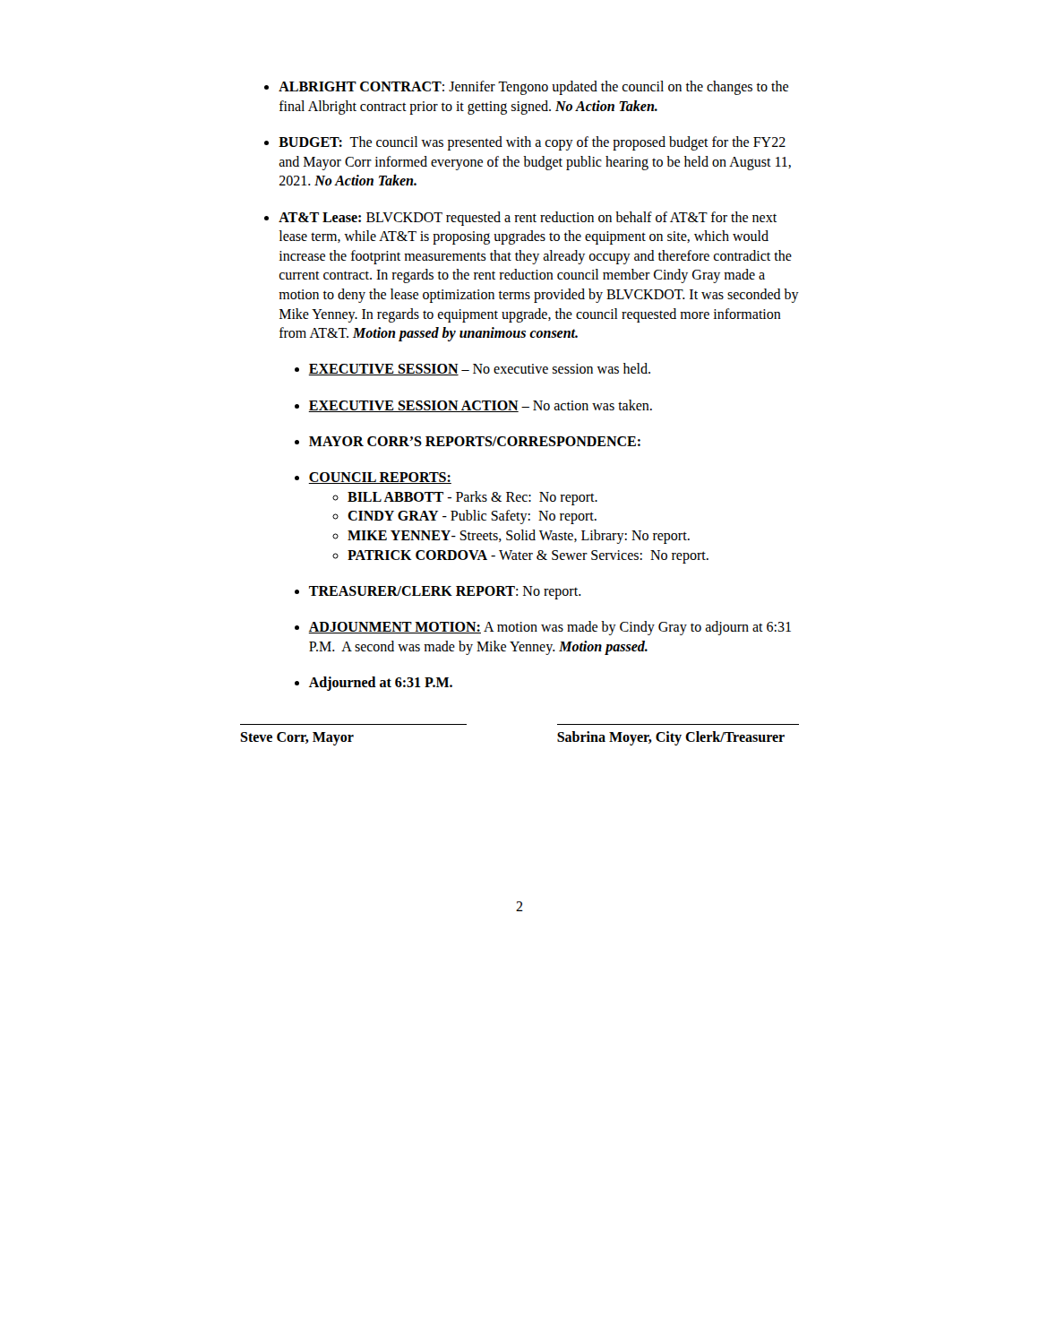ALBRIGHT CONTRACT: Jennifer Tengono updated the council on the changes to the final Albright contract prior to it getting signed. No Action Taken.
BUDGET: The council was presented with a copy of the proposed budget for the FY22 and Mayor Corr informed everyone of the budget public hearing to be held on August 11, 2021. No Action Taken.
AT&T Lease: BLVCKDOT requested a rent reduction on behalf of AT&T for the next lease term, while AT&T is proposing upgrades to the equipment on site, which would increase the footprint measurements that they already occupy and therefore contradict the current contract. In regards to the rent reduction council member Cindy Gray made a motion to deny the lease optimization terms provided by BLVCKDOT. It was seconded by Mike Yenney. In regards to equipment upgrade, the council requested more information from AT&T. Motion passed by unanimous consent.
EXECUTIVE SESSION – No executive session was held.
EXECUTIVE SESSION ACTION – No action was taken.
MAYOR CORR’S REPORTS/CORRESPONDENCE:
COUNCIL REPORTS:
BILL ABBOTT - Parks & Rec: No report.
CINDY GRAY - Public Safety: No report.
MIKE YENNEY- Streets, Solid Waste, Library: No report.
PATRICK CORDOVA - Water & Sewer Services: No report.
TREASURER/CLERK REPORT: No report.
ADJOUNMENT MOTION: A motion was made by Cindy Gray to adjourn at 6:31 P.M. A second was made by Mike Yenney. Motion passed.
Adjourned at 6:31 P.M.
Steve Corr, Mayor
Sabrina Moyer, City Clerk/Treasurer
2